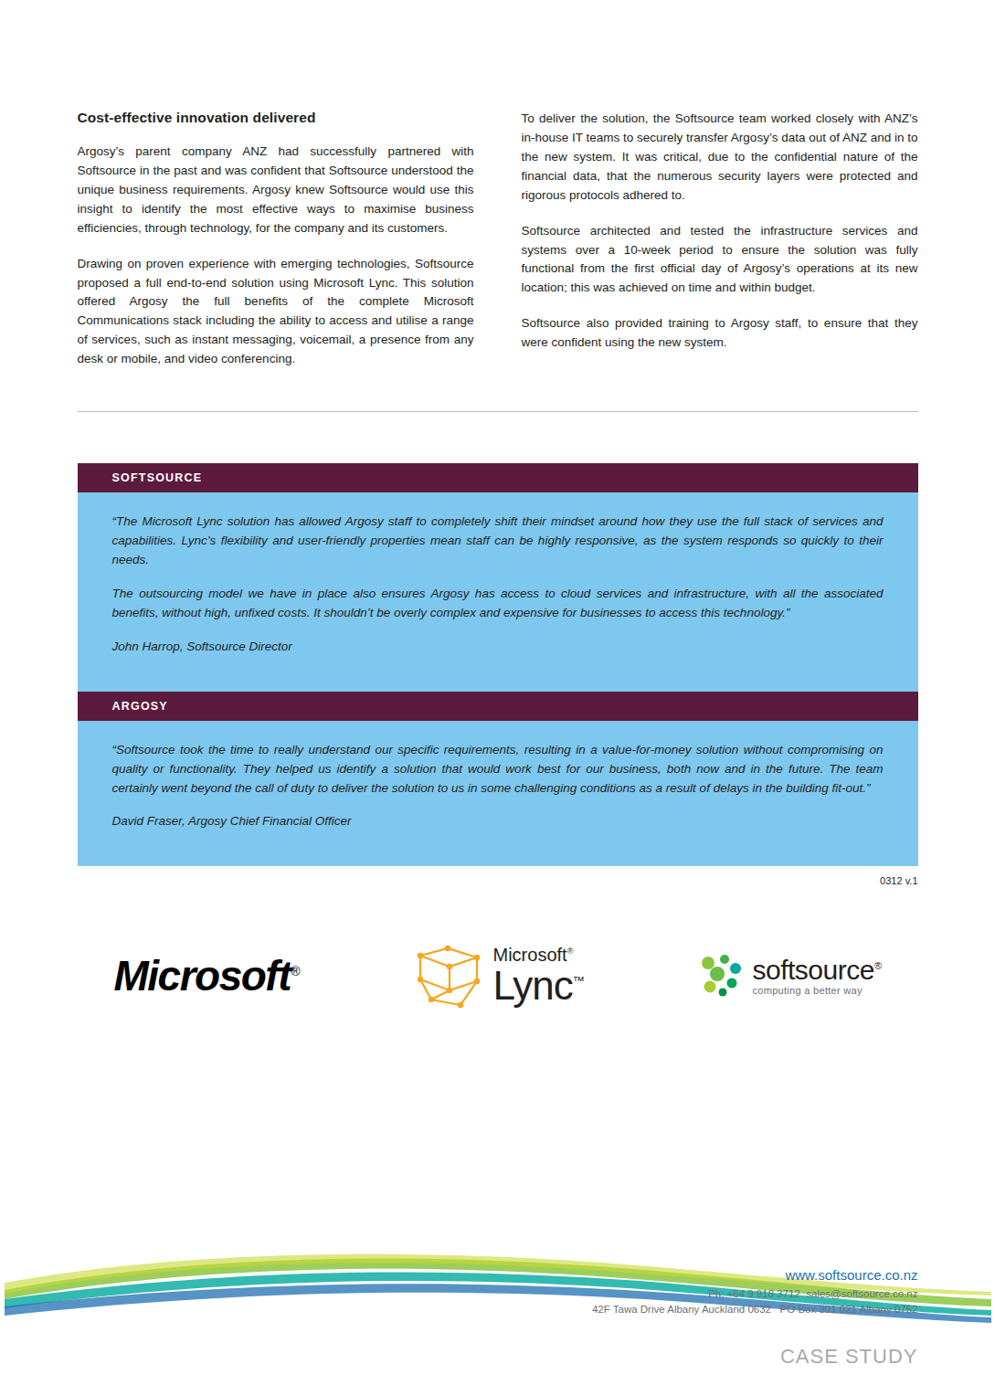Cost-effective innovation delivered
Argosy’s parent company ANZ had successfully partnered with Softsource in the past and was confident that Softsource understood the unique business requirements. Argosy knew Softsource would use this insight to identify the most effective ways to maximise business efficiencies, through technology, for the company and its customers.
Drawing on proven experience with emerging technologies, Softsource proposed a full end-to-end solution using Microsoft Lync. This solution offered Argosy the full benefits of the complete Microsoft Communications stack including the ability to access and utilise a range of services, such as instant messaging, voicemail, a presence from any desk or mobile, and video conferencing.
To deliver the solution, the Softsource team worked closely with ANZ’s in-house IT teams to securely transfer Argosy’s data out of ANZ and in to the new system. It was critical, due to the confidential nature of the financial data, that the numerous security layers were protected and rigorous protocols adhered to.
Softsource architected and tested the infrastructure services and systems over a 10-week period to ensure the solution was fully functional from the first official day of Argosy’s operations at its new location; this was achieved on time and within budget.
Softsource also provided training to Argosy staff, to ensure that they were confident using the new system.
SOFTSOURCE
“The Microsoft Lync solution has allowed Argosy staff to completely shift their mindset around how they use the full stack of services and capabilities. Lync’s flexibility and user-friendly properties mean staff can be highly responsive, as the system responds so quickly to their needs.
The outsourcing model we have in place also ensures Argosy has access to cloud services and infrastructure, with all the associated benefits, without high, unfixed costs. It shouldn’t be overly complex and expensive for businesses to access this technology.”
John Harrop, Softsource Director
ARGOSY
“Softsource took the time to really understand our specific requirements, resulting in a value-for-money solution without compromising on quality or functionality. They helped us identify a solution that would work best for our business, both now and in the future. The team certainly went beyond the call of duty to deliver the solution to us in some challenging conditions as a result of delays in the building fit-out.”
David Fraser, Argosy Chief Financial Officer
0312 v.1
Microsoft®
Microsoft®
Lync™
softsource®
computing a better way
www.softsource.co.nz
Ph: +64 9 918 3712 sales@softsource.co.nz
42F Tawa Drive Albany Auckland 0632 PO Box 301 021 Albany 0752
CASE STUDY